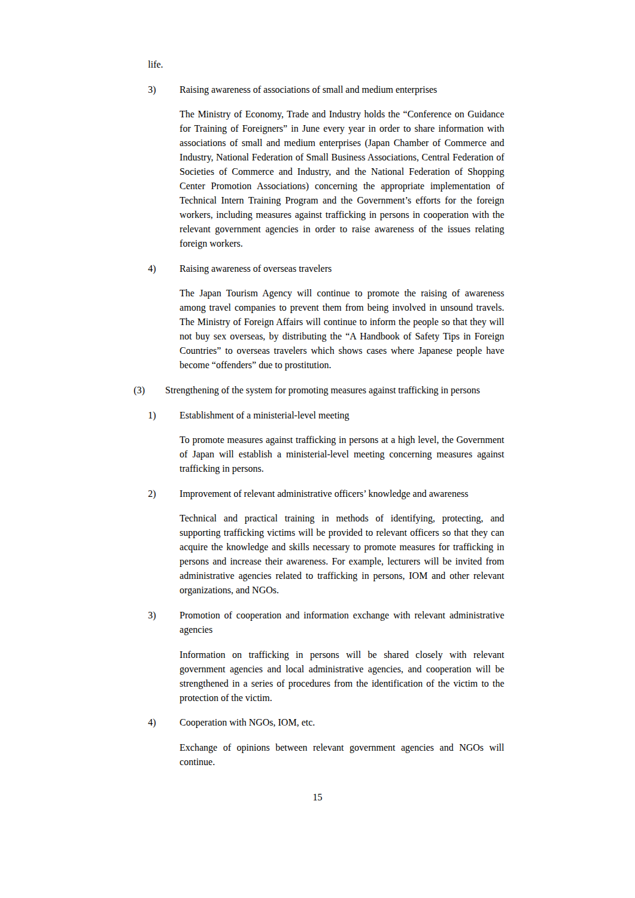life.
3)
Raising awareness of associations of small and medium enterprises
The Ministry of Economy, Trade and Industry holds the “Conference on Guidance for Training of Foreigners” in June every year in order to share information with associations of small and medium enterprises (Japan Chamber of Commerce and Industry, National Federation of Small Business Associations, Central Federation of Societies of Commerce and Industry, and the National Federation of Shopping Center Promotion Associations) concerning the appropriate implementation of Technical Intern Training Program and the Government’s efforts for the foreign workers, including measures against trafficking in persons in cooperation with the relevant government agencies in order to raise awareness of the issues relating foreign workers.
4)
Raising awareness of overseas travelers
The Japan Tourism Agency will continue to promote the raising of awareness among travel companies to prevent them from being involved in unsound travels. The Ministry of Foreign Affairs will continue to inform the people so that they will not buy sex overseas, by distributing the “A Handbook of Safety Tips in Foreign Countries” to overseas travelers which shows cases where Japanese people have become “offenders” due to prostitution.
(3)
Strengthening of the system for promoting measures against trafficking in persons
1)
Establishment of a ministerial-level meeting
To promote measures against trafficking in persons at a high level, the Government of Japan will establish a ministerial-level meeting concerning measures against trafficking in persons.
2)
Improvement of relevant administrative officers’ knowledge and awareness
Technical and practical training in methods of identifying, protecting, and supporting trafficking victims will be provided to relevant officers so that they can acquire the knowledge and skills necessary to promote measures for trafficking in persons and increase their awareness. For example, lecturers will be invited from administrative agencies related to trafficking in persons, IOM and other relevant organizations, and NGOs.
3)
Promotion of cooperation and information exchange with relevant administrative agencies
Information on trafficking in persons will be shared closely with relevant government agencies and local administrative agencies, and cooperation will be strengthened in a series of procedures from the identification of the victim to the protection of the victim.
4)
Cooperation with NGOs, IOM, etc.
Exchange of opinions between relevant government agencies and NGOs will continue.
15